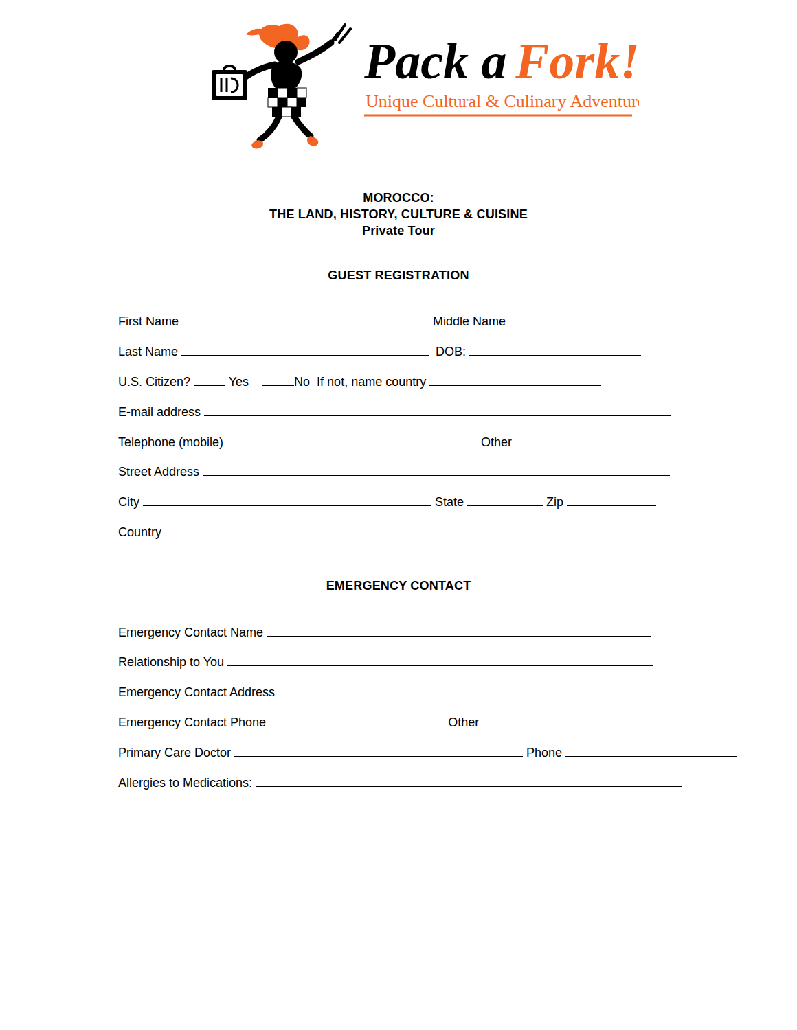Pack a Fork! Unique Cultural & Culinary Adventures
MOROCCO:
THE LAND, HISTORY, CULTURE & CUISINE
Private Tour
GUEST REGISTRATION
First Name Middle Name
Last Name DOB:
U.S. Citizen? Yes No If not, name country
E-mail address
Telephone (mobile) Other
Street Address
City State Zip
Country
EMERGENCY CONTACT
Emergency Contact Name
Relationship to You
Emergency Contact Address
Emergency Contact Phone Other
Primary Care Doctor Phone
Allergies to Medications: